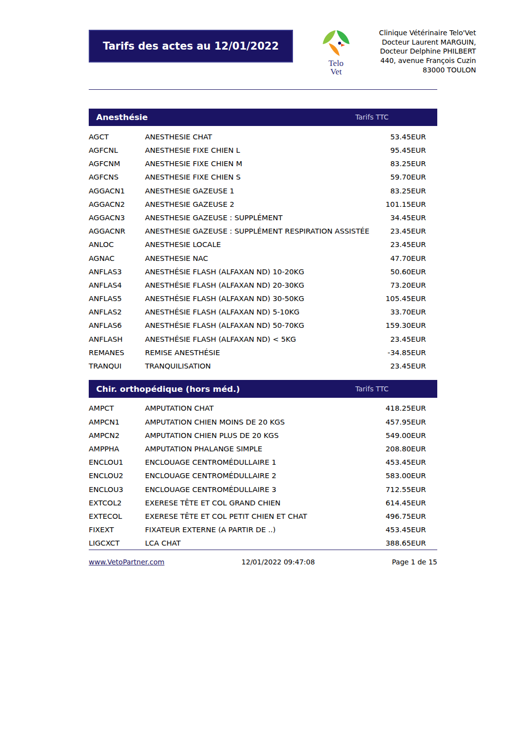Tarifs des actes au 12/01/2022
Telo
Vet
Clinique Vétérinaire Telo'Vet
Docteur Laurent MARGUIN,
Docteur Delphine PHILBERT
440, avenue François Cuzin
83000 TOULON
Anesthésie Tarifs TTC
| AGCT | ANESTHESIE CHAT | 53.45 | EUR |
| AGFCNL | ANESTHESIE FIXE CHIEN L | 95.45 | EUR |
| AGFCNM | ANESTHESIE FIXE CHIEN M | 83.25 | EUR |
| AGFCNS | ANESTHESIE FIXE CHIEN S | 59.70 | EUR |
| AGGACN1 | ANESTHESIE GAZEUSE 1 | 83.25 | EUR |
| AGGACN2 | ANESTHESIE GAZEUSE 2 | 101.15 | EUR |
| AGGACN3 | ANESTHESIE GAZEUSE : SUPPLÉMENT | 34.45 | EUR |
| AGGACNR | ANESTHESIE GAZEUSE : SUPPLÉMENT RESPIRATION ASSISTÉE | 23.45 | EUR |
| ANLOC | ANESTHESIE LOCALE | 23.45 | EUR |
| AGNAC | ANESTHESIE NAC | 47.70 | EUR |
| ANFLAS3 | ANESTHÉSIE FLASH (ALFAXAN ND) 10-20KG | 50.60 | EUR |
| ANFLAS4 | ANESTHÉSIE FLASH (ALFAXAN ND) 20-30KG | 73.20 | EUR |
| ANFLAS5 | ANESTHÉSIE FLASH (ALFAXAN ND) 30-50KG | 105.45 | EUR |
| ANFLAS2 | ANESTHÉSIE FLASH (ALFAXAN ND) 5-10KG | 33.70 | EUR |
| ANFLAS6 | ANESTHÉSIE FLASH (ALFAXAN ND) 50-70KG | 159.30 | EUR |
| ANFLASH | ANESTHÉSIE FLASH (ALFAXAN ND) < 5KG | 23.45 | EUR |
| REMANES | REMISE ANESTHÉSIE | -34.85 | EUR |
| TRANQUI | TRANQUILISATION | 23.45 | EUR |
Chir. orthopédique (hors méd.) Tarifs TTC
| AMPCT | AMPUTATION CHAT | 418.25 | EUR |
| AMPCN1 | AMPUTATION CHIEN MOINS DE 20 KGS | 457.95 | EUR |
| AMPCN2 | AMPUTATION CHIEN PLUS DE 20 KGS | 549.00 | EUR |
| AMPPHA | AMPUTATION PHALANGE SIMPLE | 208.80 | EUR |
| ENCLOU1 | ENCLOUAGE CENTROMÉDULLAIRE 1 | 453.45 | EUR |
| ENCLOU2 | ENCLOUAGE CENTROMÉDULLAIRE 2 | 583.00 | EUR |
| ENCLOU3 | ENCLOUAGE CENTROMÉDULLAIRE 3 | 712.55 | EUR |
| EXTCOL2 | EXERESE TÊTE ET COL GRAND CHIEN | 614.45 | EUR |
| EXTECOL | EXERESE TÊTE ET COL PETIT CHIEN ET CHAT | 496.75 | EUR |
| FIXEXT | FIXATEUR EXTERNE (A PARTIR DE ..) | 453.45 | EUR |
| LIGCXCT | LCA CHAT | 388.65 | EUR |
www.VetoPartner.com
12/01/2022 09:47:08
Page 1 de 15